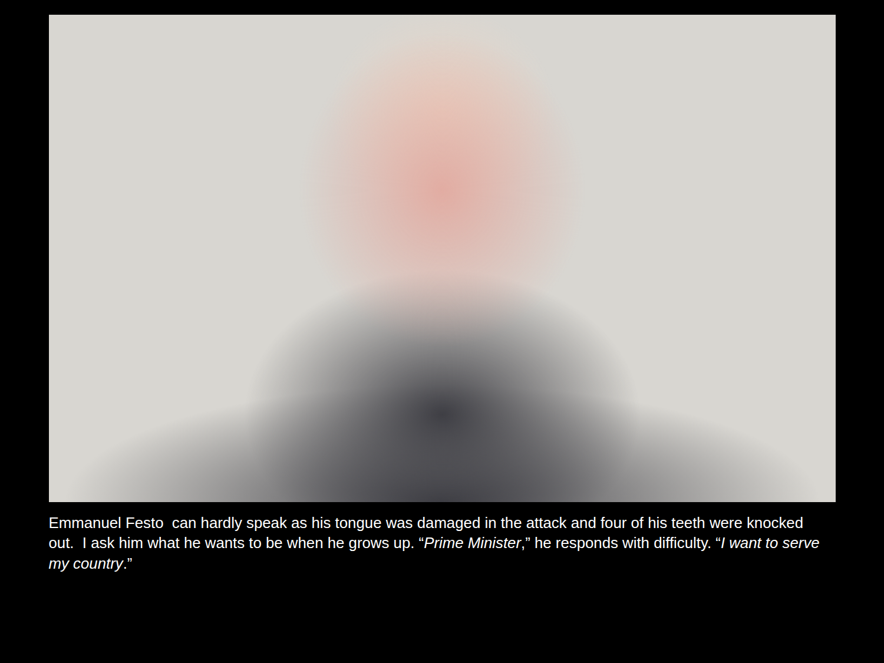Emmanuel Festo can hardly speak as his tongue was damaged in the attack and four of his teeth were knocked out. I ask him what he wants to be when he grows up. “Prime Minister,” he responds with difficulty. “I want to serve my country.”